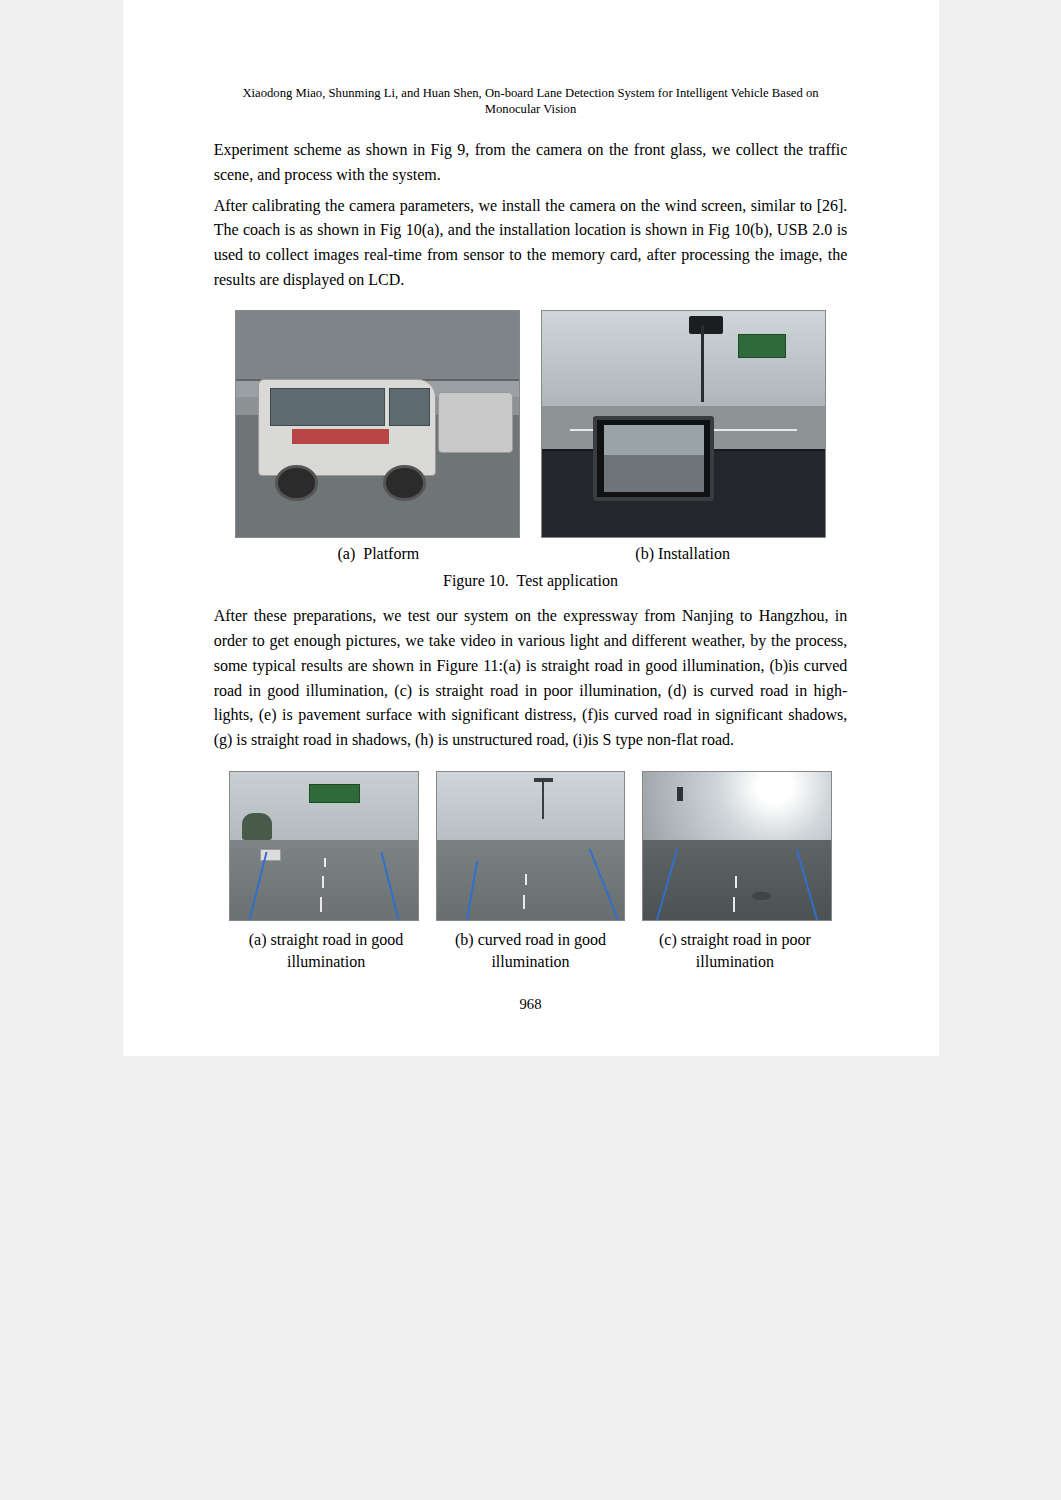Xiaodong Miao, Shunming Li, and Huan Shen, On-board Lane Detection System for Intelligent Vehicle Based on
Monocular Vision
Experiment scheme as shown in Fig 9, from the camera on the front glass, we collect the traffic scene, and process with the system.
After calibrating the camera parameters, we install the camera on the wind screen, similar to [26]. The coach is as shown in Fig 10(a), and the installation location is shown in Fig 10(b), USB 2.0 is used to collect images real-time from sensor to the memory card, after processing the image, the results are displayed on LCD.
(a) Platform
(b) Installation
Figure 10. Test application
After these preparations, we test our system on the expressway from Nanjing to Hangzhou, in order to get enough pictures, we take video in various light and different weather, by the process, some typical results are shown in Figure 11:(a) is straight road in good illumination, (b)is curved road in good illumination, (c) is straight road in poor illumination, (d) is curved road in high-lights, (e) is pavement surface with significant distress, (f)is curved road in significant shadows, (g) is straight road in shadows, (h) is unstructured road, (i)is S type non-flat road.
(a) straight road in good
illumination
(b) curved road in good
illumination
(c) straight road in poor
illumination
968